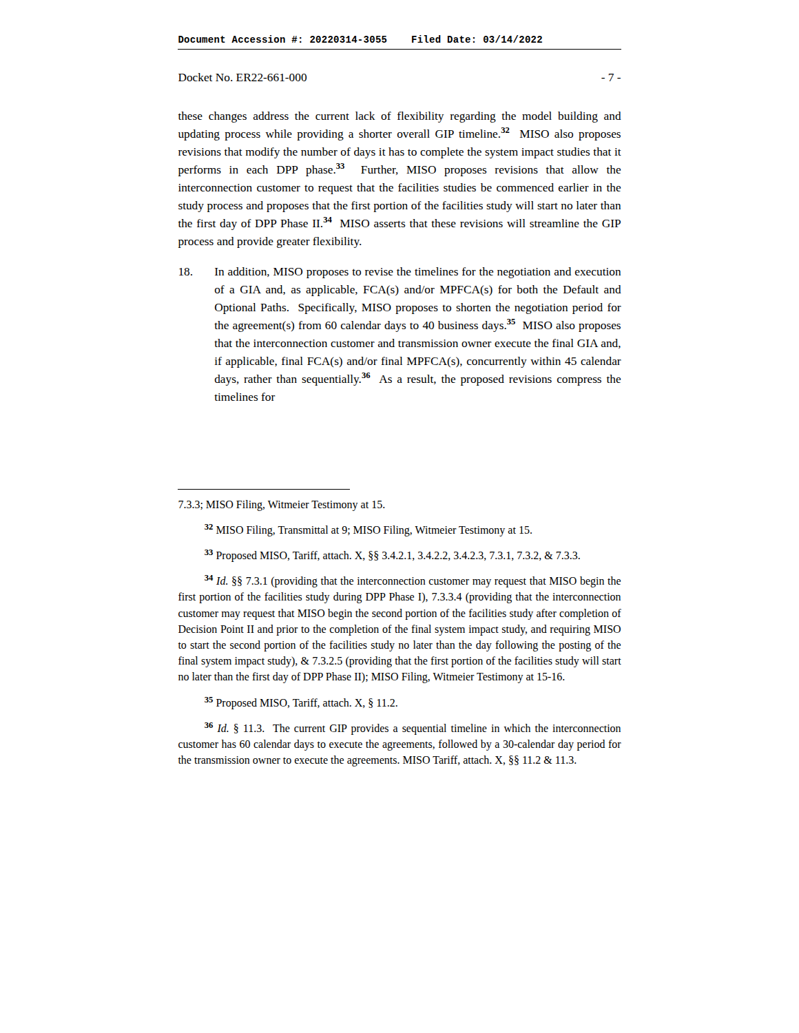Document Accession #: 20220314-3055 Filed Date: 03/14/2022
Docket No. ER22-661-000
- 7 -
these changes address the current lack of flexibility regarding the model building and updating process while providing a shorter overall GIP timeline.32 MISO also proposes revisions that modify the number of days it has to complete the system impact studies that it performs in each DPP phase.33 Further, MISO proposes revisions that allow the interconnection customer to request that the facilities studies be commenced earlier in the study process and proposes that the first portion of the facilities study will start no later than the first day of DPP Phase II.34 MISO asserts that these revisions will streamline the GIP process and provide greater flexibility.
18.
In addition, MISO proposes to revise the timelines for the negotiation and execution of a GIA and, as applicable, FCA(s) and/or MPFCA(s) for both the Default and Optional Paths. Specifically, MISO proposes to shorten the negotiation period for the agreement(s) from 60 calendar days to 40 business days.35 MISO also proposes that the interconnection customer and transmission owner execute the final GIA and, if applicable, final FCA(s) and/or final MPFCA(s), concurrently within 45 calendar days, rather than sequentially.36 As a result, the proposed revisions compress the timelines for
7.3.3; MISO Filing, Witmeier Testimony at 15.
32 MISO Filing, Transmittal at 9; MISO Filing, Witmeier Testimony at 15.
33 Proposed MISO, Tariff, attach. X, §§ 3.4.2.1, 3.4.2.2, 3.4.2.3, 7.3.1, 7.3.2, & 7.3.3.
34 Id. §§ 7.3.1 (providing that the interconnection customer may request that MISO begin the first portion of the facilities study during DPP Phase I), 7.3.3.4 (providing that the interconnection customer may request that MISO begin the second portion of the facilities study after completion of Decision Point II and prior to the completion of the final system impact study, and requiring MISO to start the second portion of the facilities study no later than the day following the posting of the final system impact study), & 7.3.2.5 (providing that the first portion of the facilities study will start no later than the first day of DPP Phase II); MISO Filing, Witmeier Testimony at 15-16.
35 Proposed MISO, Tariff, attach. X, § 11.2.
36 Id. § 11.3. The current GIP provides a sequential timeline in which the interconnection customer has 60 calendar days to execute the agreements, followed by a 30-calendar day period for the transmission owner to execute the agreements. MISO Tariff, attach. X, §§ 11.2 & 11.3.